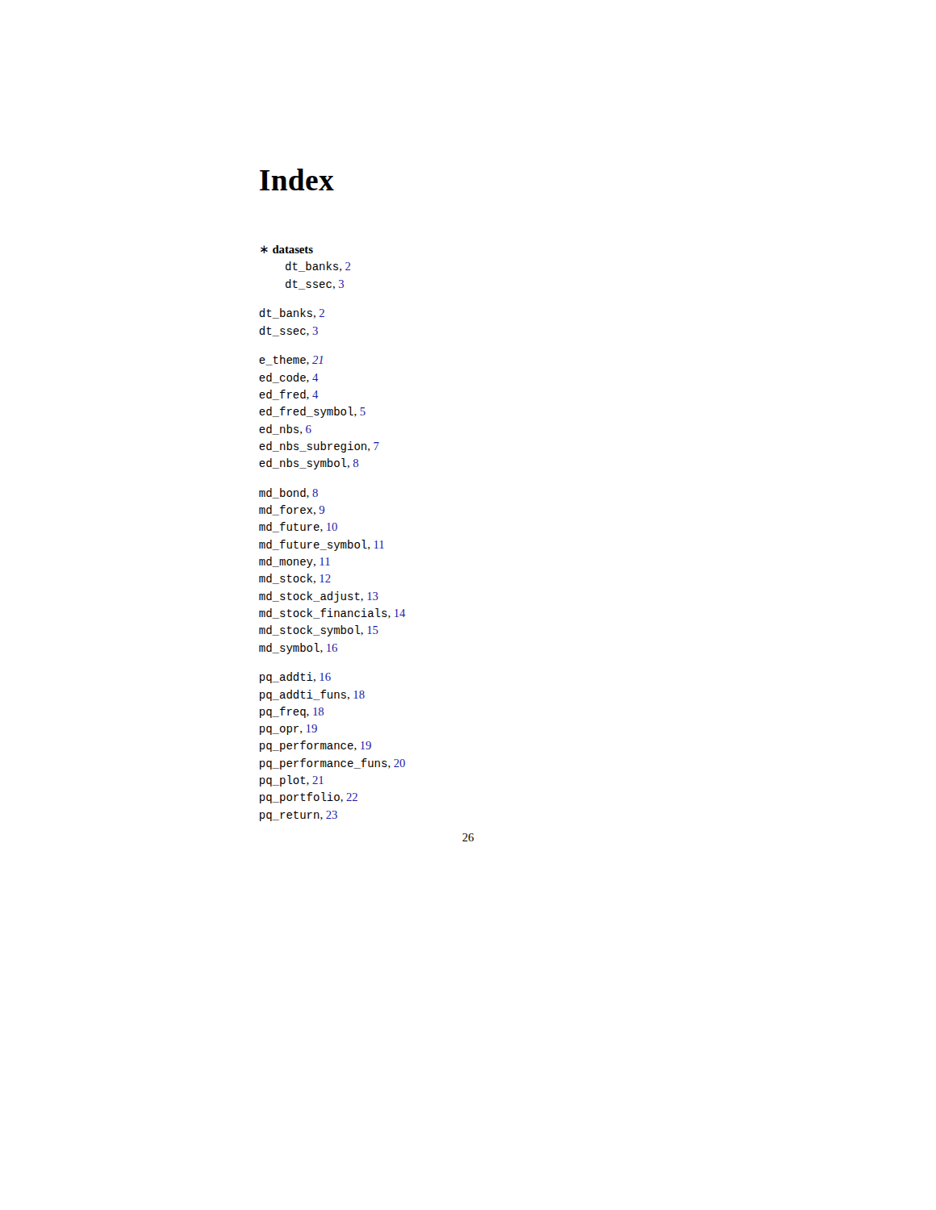Index
∗ datasets
dt_banks, 2
dt_ssec, 3
dt_banks, 2
dt_ssec, 3
e_theme, 21
ed_code, 4
ed_fred, 4
ed_fred_symbol, 5
ed_nbs, 6
ed_nbs_subregion, 7
ed_nbs_symbol, 8
md_bond, 8
md_forex, 9
md_future, 10
md_future_symbol, 11
md_money, 11
md_stock, 12
md_stock_adjust, 13
md_stock_financials, 14
md_stock_symbol, 15
md_symbol, 16
pq_addti, 16
pq_addti_funs, 18
pq_freq, 18
pq_opr, 19
pq_performance, 19
pq_performance_funs, 20
pq_plot, 21
pq_portfolio, 22
pq_return, 23
26